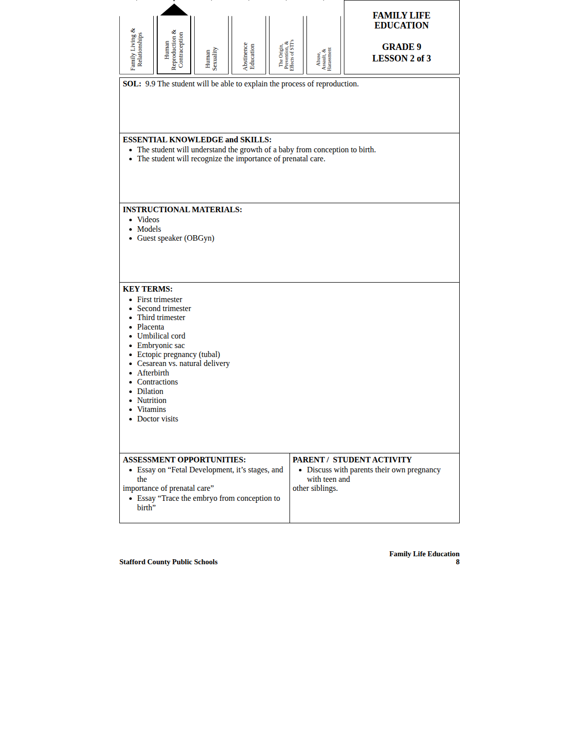Family Living & Relationships
Human Reproduction & Contraception
Human Sexuality
Abstinence Education
The Origin, Prevention, & Effects of STI’s
Abuse, Assault, & Harassment
FAMILY LIFE EDUCATION
GRADE 9
LESSON 2 of 3
| SOL: 9.9 The student will be able to explain the process of reproduction. |
| ESSENTIAL KNOWLEDGE and SKILLS: The student will understand the growth of a baby from conception to birth. The student will recognize the importance of prenatal care. |
| INSTRUCTIONAL MATERIALS: Videos Models Guest speaker (OBGyn) |
| KEY TERMS: First trimester Second trimester Third trimester Placenta Umbilical cord Embryonic sac Ectopic pregnancy (tubal) Cesarean vs. natural delivery Afterbirth Contractions Dilation Nutrition Vitamins Doctor visits |
| ASSESSMENT OPPORTUNITIES: Essay on “Fetal Development, it’s stages, and the importance of prenatal care” Essay “Trace the embryo from conception to birth” | PARENT / STUDENT ACTIVITY Discuss with parents their own pregnancy with teen and other siblings. |
Stafford County Public Schools
Family Life Education
8